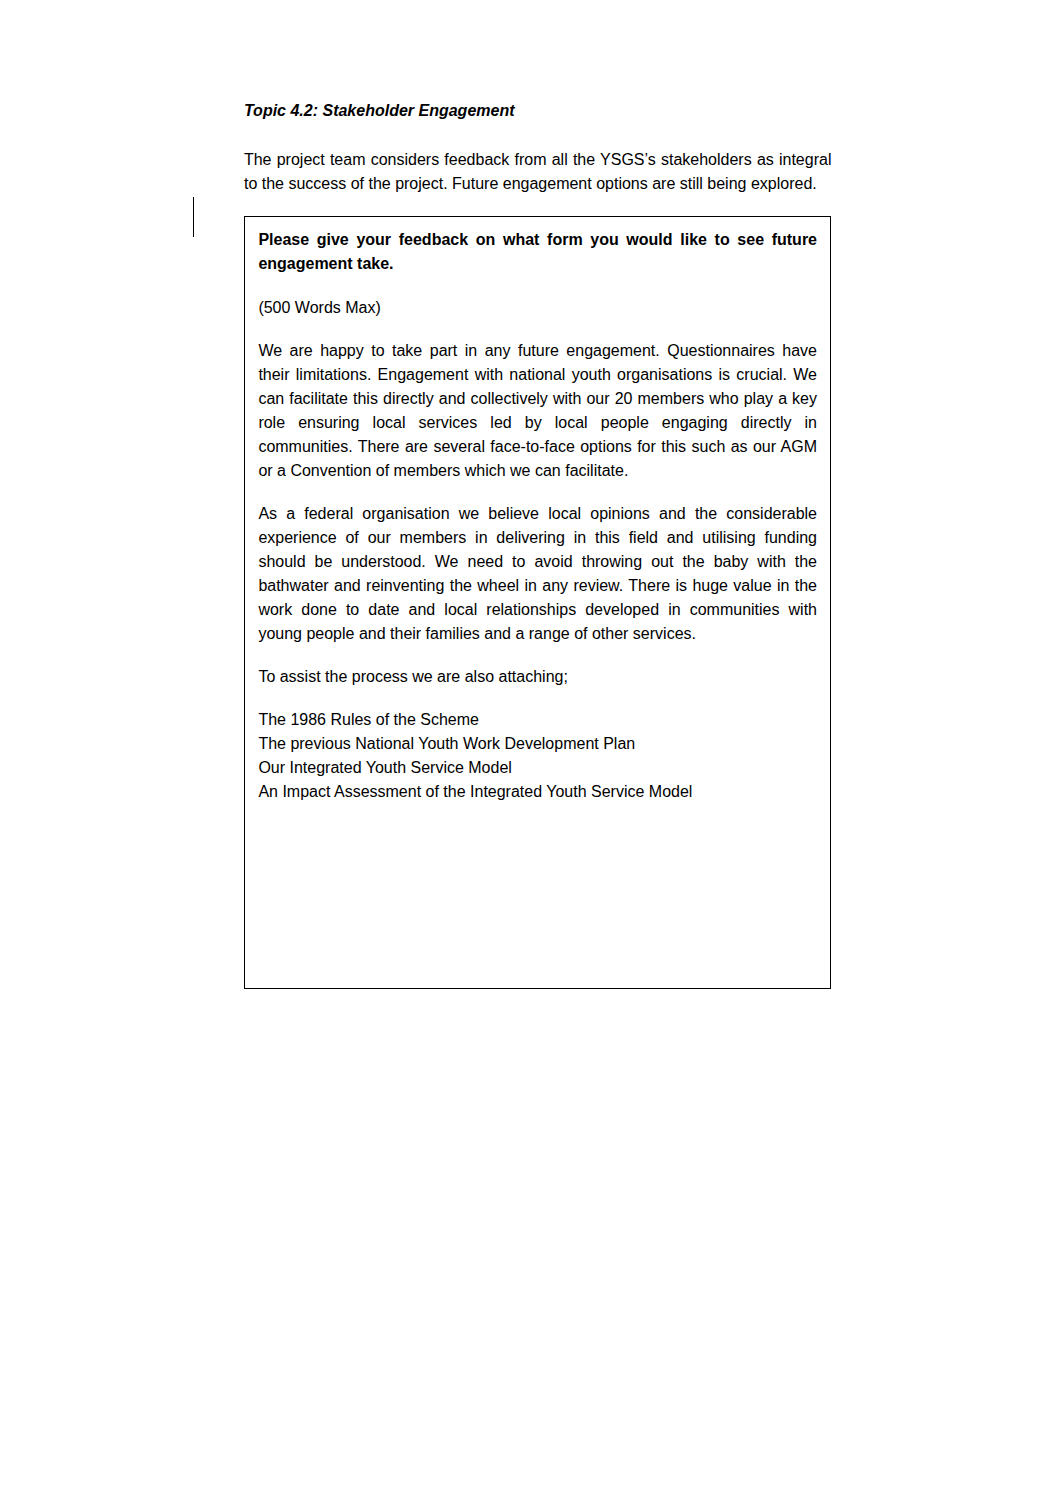Topic 4.2: Stakeholder Engagement
The project team considers feedback from all the YSGS’s stakeholders as integral to the success of the project. Future engagement options are still being explored.
Please give your feedback on what form you would like to see future engagement take.
(500 Words Max)
We are happy to take part in any future engagement. Questionnaires have their limitations. Engagement with national youth organisations is crucial. We can facilitate this directly and collectively with our 20 members who play a key role ensuring local services led by local people engaging directly in communities. There are several face-to-face options for this such as our AGM or a Convention of members which we can facilitate.
As a federal organisation we believe local opinions and the considerable experience of our members in delivering in this field and utilising funding should be understood. We need to avoid throwing out the baby with the bathwater and reinventing the wheel in any review. There is huge value in the work done to date and local relationships developed in communities with young people and their families and a range of other services.
To assist the process we are also attaching;
The 1986 Rules of the Scheme
The previous National Youth Work Development Plan
Our Integrated Youth Service Model
An Impact Assessment of the Integrated Youth Service Model